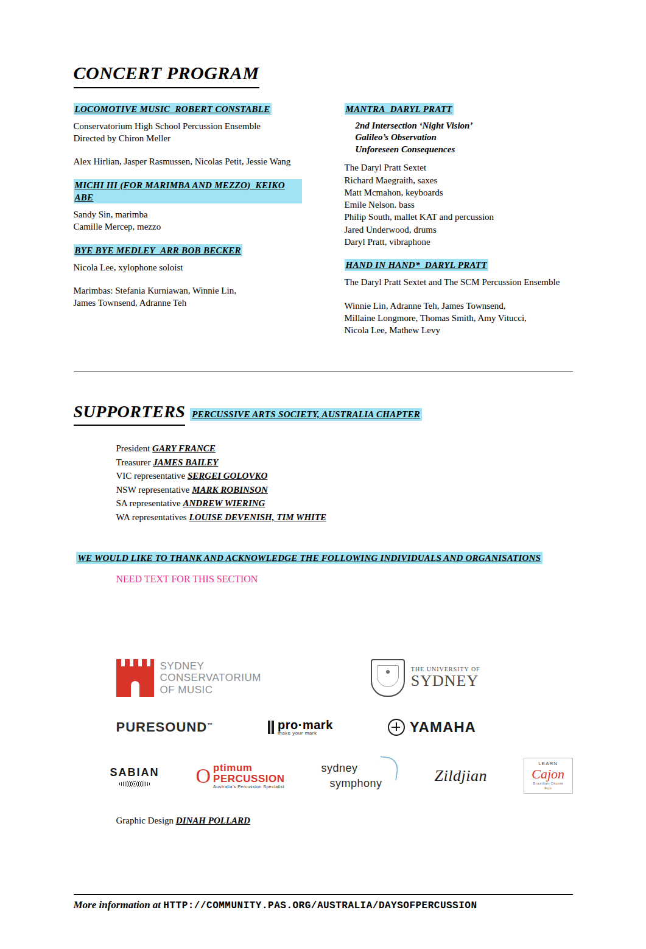CONCERT PROGRAM
LOCOMOTIVE MUSIC ROBERT CONSTABLE
Conservatorium High School Percussion Ensemble
Directed by Chiron Meller
Alex Hirlian, Jasper Rasmussen, Nicolas Petit, Jessie Wang
MICHI III (FOR MARIMBA AND MEZZO) KEIKO ABE
Sandy Sin, marimba
Camille Mercep, mezzo
BYE BYE MEDLEY ARR BOB BECKER
Nicola Lee, xylophone soloist
Marimbas: Stefania Kurniawan, Winnie Lin,
James Townsend, Adranne Teh
MANTRA DARYL PRATT
2nd Intersection ‘Night Vision’
Galileo’s Observation
Unforeseen Consequences
The Daryl Pratt Sextet
Richard Maegraith, saxes
Matt Mcmahon, keyboards
Emile Nelson. bass
Philip South, mallet KAT and percussion
Jared Underwood, drums
Daryl Pratt, vibraphone
HAND IN HAND* DARYL PRATT
The Daryl Pratt Sextet and The SCM Percussion Ensemble
Winnie Lin, Adranne Teh, James Townsend,
Millaine Longmore, Thomas Smith, Amy Vitucci,
Nicola Lee, Mathew Levy
SUPPORTERS
PERCUSSIVE ARTS SOCIETY, AUSTRALIA CHAPTER
President GARY FRANCE
Treasurer JAMES BAILEY
VIC representative SERGEI GOLOVKO
NSW representative MARK ROBINSON
SA representative ANDREW WIERING
WA representatives LOUISE DEVENISH, TIM WHITE
WE WOULD LIKE TO THANK AND ACKNOWLEDGE THE FOLLOWING INDIVIDUALS AND ORGANISATIONS
NEED TEXT FOR THIS SECTION
SYDNEY CONSERVATORIUM OF MUSIC
THE UNIVERSITY OF SYDNEY
PURESOUND™
pro·mark make your mark
YAMAHA
SABIAN
O
ptimum PERCUSSION Australia’s Percussion Specialist
sydney symphony
Zildjian
LEARN
Cajon
Brazilian Drums Fun
Graphic Design DINAH POLLARD
More information at HTTP://COMMUNITY.PAS.ORG/AUSTRALIA/DAYSOFPERCUSSION